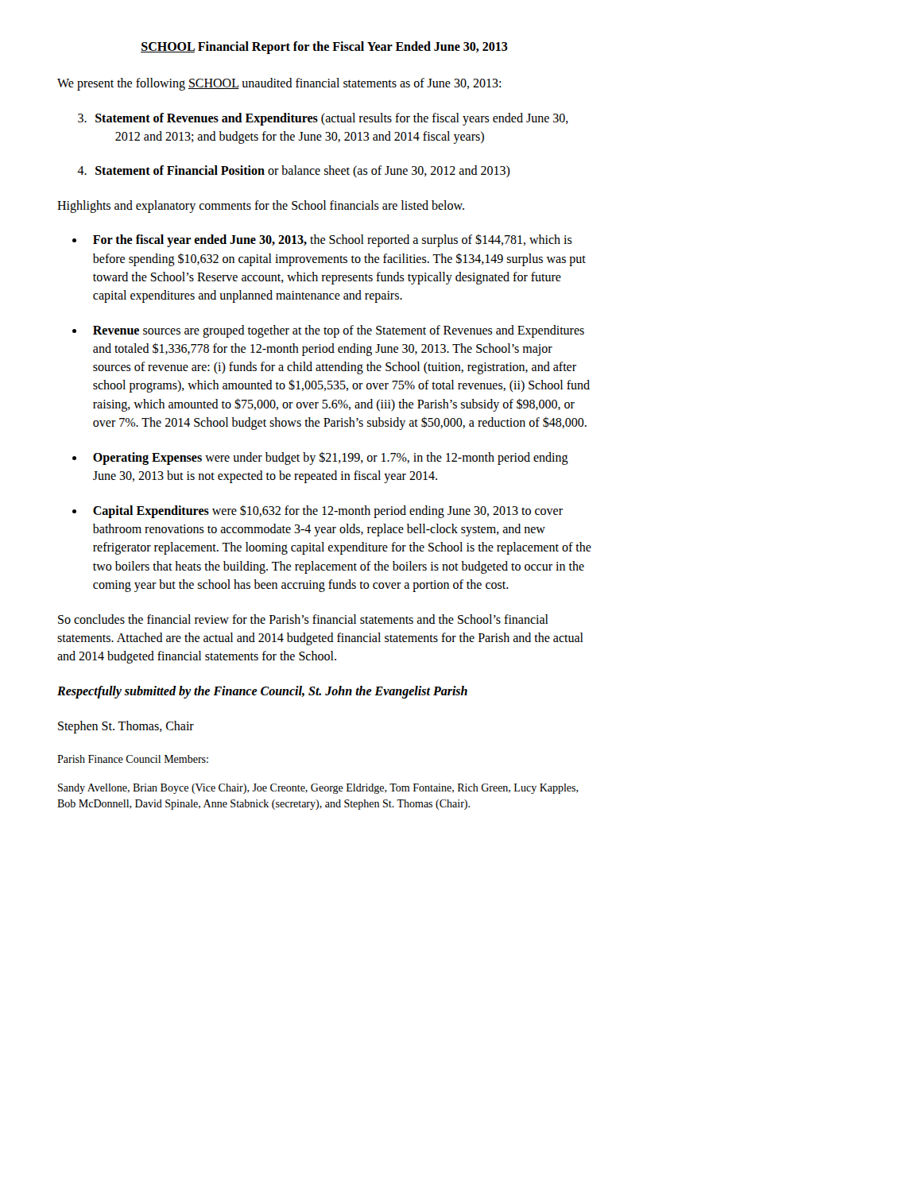SCHOOL Financial Report for the Fiscal Year Ended June 30, 2013
We present the following SCHOOL unaudited financial statements as of June 30, 2013:
Statement of Revenues and Expenditures (actual results for the fiscal years ended June 30, 2012 and 2013; and budgets for the June 30, 2013 and 2014 fiscal years)
Statement of Financial Position or balance sheet (as of June 30, 2012 and 2013)
Highlights and explanatory comments for the School financials are listed below.
For the fiscal year ended June 30, 2013, the School reported a surplus of $144,781, which is before spending $10,632 on capital improvements to the facilities. The $134,149 surplus was put toward the School’s Reserve account, which represents funds typically designated for future capital expenditures and unplanned maintenance and repairs.
Revenue sources are grouped together at the top of the Statement of Revenues and Expenditures and totaled $1,336,778 for the 12-month period ending June 30, 2013. The School’s major sources of revenue are: (i) funds for a child attending the School (tuition, registration, and after school programs), which amounted to $1,005,535, or over 75% of total revenues, (ii) School fund raising, which amounted to $75,000, or over 5.6%, and (iii) the Parish’s subsidy of $98,000, or over 7%. The 2014 School budget shows the Parish’s subsidy at $50,000, a reduction of $48,000.
Operating Expenses were under budget by $21,199, or 1.7%, in the 12-month period ending June 30, 2013 but is not expected to be repeated in fiscal year 2014.
Capital Expenditures were $10,632 for the 12-month period ending June 30, 2013 to cover bathroom renovations to accommodate 3-4 year olds, replace bell-clock system, and new refrigerator replacement. The looming capital expenditure for the School is the replacement of the two boilers that heats the building. The replacement of the boilers is not budgeted to occur in the coming year but the school has been accruing funds to cover a portion of the cost.
So concludes the financial review for the Parish’s financial statements and the School’s financial statements. Attached are the actual and 2014 budgeted financial statements for the Parish and the actual and 2014 budgeted financial statements for the School.
Respectfully submitted by the Finance Council, St. John the Evangelist Parish
Stephen St. Thomas, Chair
Parish Finance Council Members:
Sandy Avellone, Brian Boyce (Vice Chair), Joe Creonte, George Eldridge, Tom Fontaine, Rich Green, Lucy Kapples, Bob McDonnell, David Spinale, Anne Stabnick (secretary), and Stephen St. Thomas (Chair).